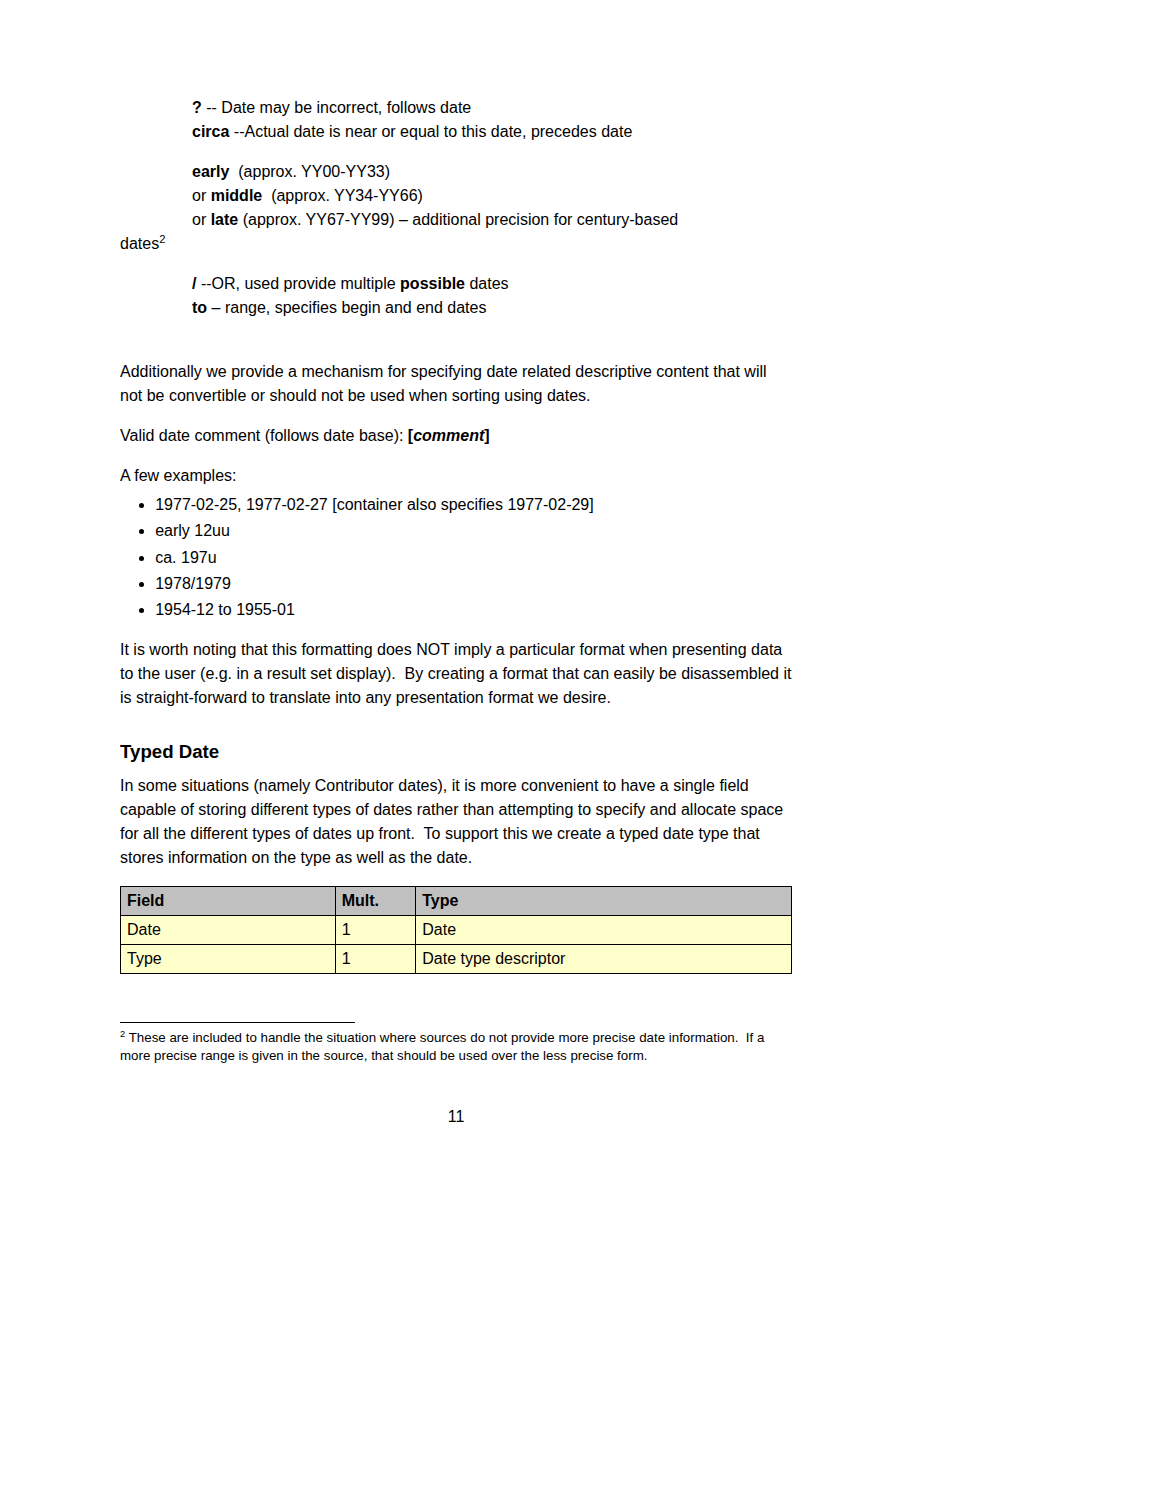? -- Date may be incorrect, follows date
circa --Actual date is near or equal to this date, precedes date
early (approx. YY00-YY33)
or middle (approx. YY34-YY66)
or late (approx. YY67-YY99) – additional precision for century-based
dates2
/ --OR, used provide multiple possible dates
to – range, specifies begin and end dates
Additionally we provide a mechanism for specifying date related descriptive content that will not be convertible or should not be used when sorting using dates.
Valid date comment (follows date base): [comment]
A few examples:
1977-02-25, 1977-02-27 [container also specifies 1977-02-29]
early 12uu
ca. 197u
1978/1979
1954-12 to 1955-01
It is worth noting that this formatting does NOT imply a particular format when presenting data to the user (e.g. in a result set display). By creating a format that can easily be disassembled it is straight-forward to translate into any presentation format we desire.
Typed Date
In some situations (namely Contributor dates), it is more convenient to have a single field capable of storing different types of dates rather than attempting to specify and allocate space for all the different types of dates up front. To support this we create a typed date type that stores information on the type as well as the date.
| Field | Mult. | Type |
| --- | --- | --- |
| Date | 1 | Date |
| Type | 1 | Date type descriptor |
2 These are included to handle the situation where sources do not provide more precise date information. If a more precise range is given in the source, that should be used over the less precise form.
11